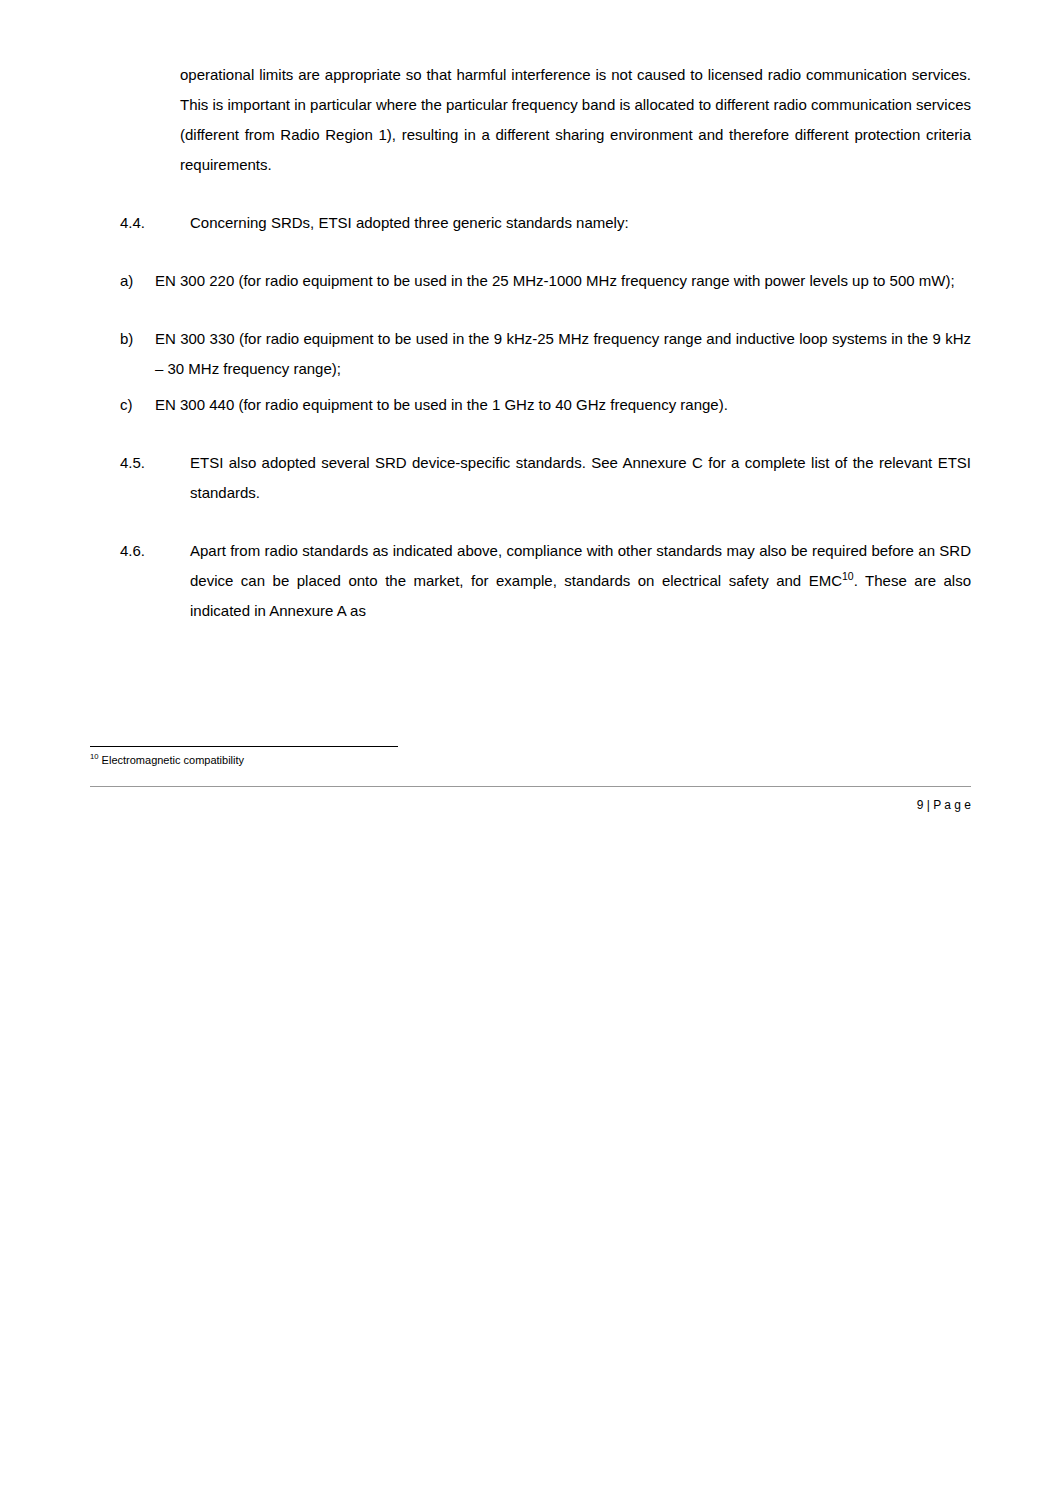operational limits are appropriate so that harmful interference is not caused to licensed radio communication services. This is important in particular where the particular frequency band is allocated to different radio communication services (different from Radio Region 1), resulting in a different sharing environment and therefore different protection criteria requirements.
4.4.
Concerning SRDs, ETSI adopted three generic standards namely:
a)
EN 300 220 (for radio equipment to be used in the 25 MHz-1000 MHz frequency range with power levels up to 500 mW);
b)
EN 300 330 (for radio equipment to be used in the 9 kHz-25 MHz frequency range and inductive loop systems in the 9 kHz – 30 MHz frequency range);
c)
EN 300 440 (for radio equipment to be used in the 1 GHz to 40 GHz frequency range).
4.5.
ETSI also adopted several SRD device-specific standards. See Annexure C for a complete list of the relevant ETSI standards.
4.6.
Apart from radio standards as indicated above, compliance with other standards may also be required before an SRD device can be placed onto the market, for example, standards on electrical safety and EMC10. These are also indicated in Annexure A as
10 Electromagnetic compatibility
9 | P a g e